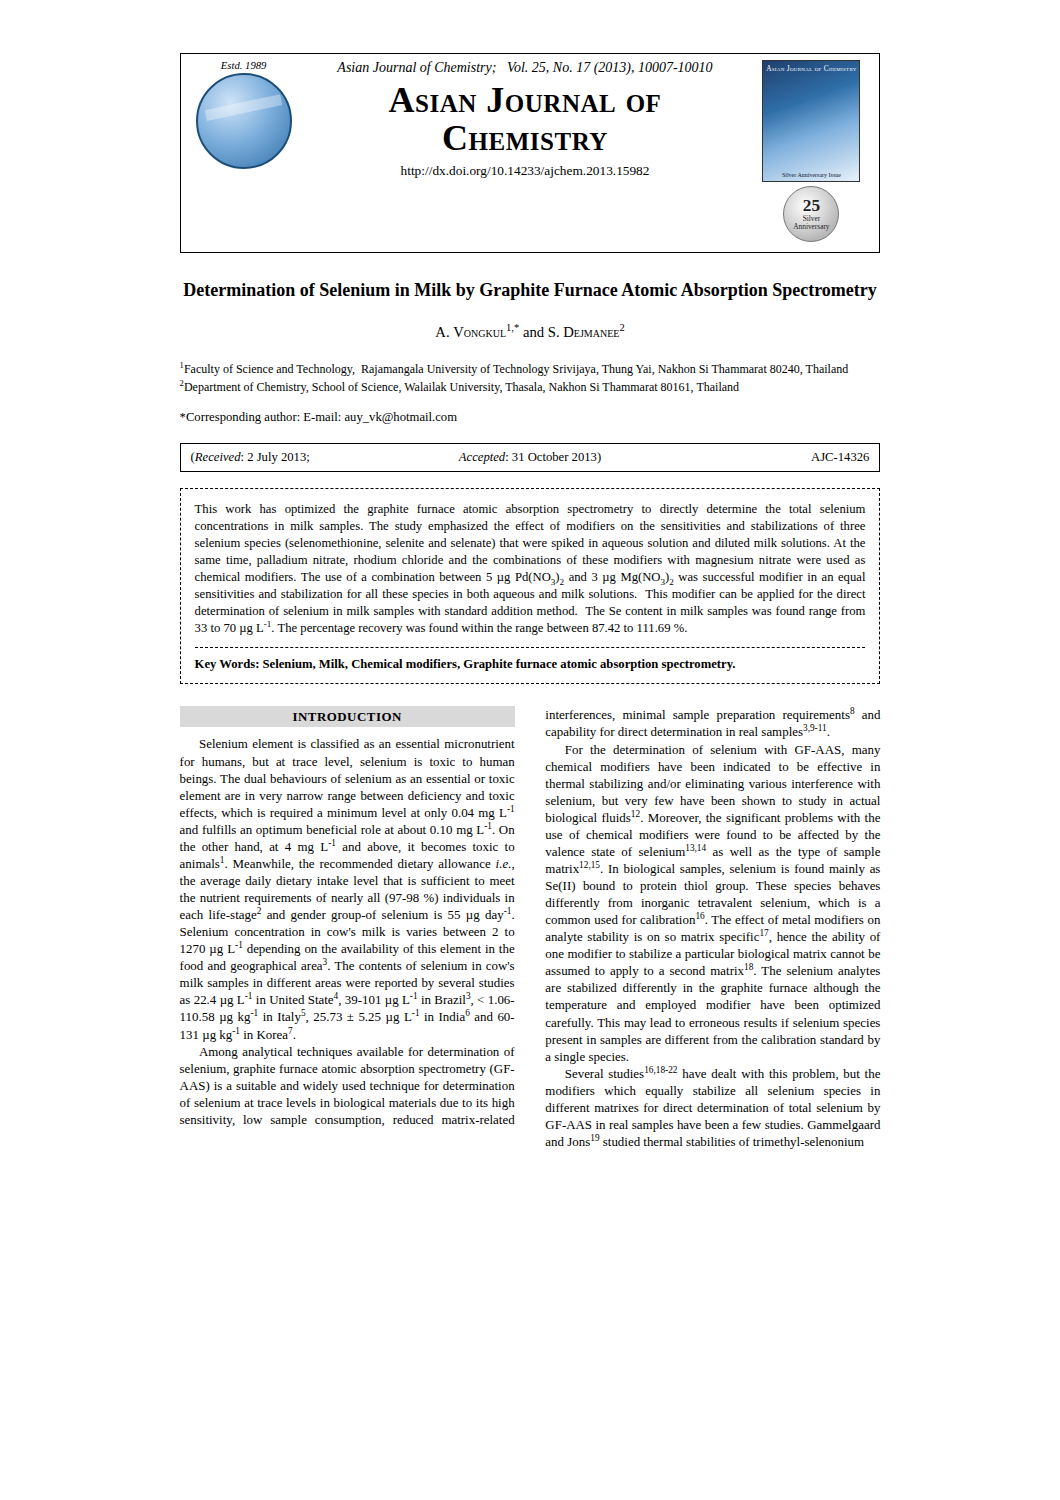Estd. 1989
Asian Journal of Chemistry; Vol. 25, No. 17 (2013), 10007-10010
Asian Journal of Chemistry
http://dx.doi.org/10.14233/ajchem.2013.15982
Asian Journal of Chemistry
Silver Anniversary Issue
25 Silver
Anniversary
Determination of Selenium in Milk by Graphite Furnace Atomic Absorption Spectrometry
A. Vongkul1,* and S. Dejmanee2
1Faculty of Science and Technology, Rajamangala University of Technology Srivijaya, Thung Yai, Nakhon Si Thammarat 80240, Thailand
2Department of Chemistry, School of Science, Walailak University, Thasala, Nakhon Si Thammarat 80161, Thailand
*Corresponding author: E-mail: auy_vk@hotmail.com
(Received: 2 July 2013;
Accepted: 31 October 2013)
AJC-14326
This work has optimized the graphite furnace atomic absorption spectrometry to directly determine the total selenium concentrations in milk samples. The study emphasized the effect of modifiers on the sensitivities and stabilizations of three selenium species (selenomethionine, selenite and selenate) that were spiked in aqueous solution and diluted milk solutions. At the same time, palladium nitrate, rhodium chloride and the combinations of these modifiers with magnesium nitrate were used as chemical modifiers. The use of a combination between 5 µg Pd(NO3)2 and 3 µg Mg(NO3)2 was successful modifier in an equal sensitivities and stabilization for all these species in both aqueous and milk solutions. This modifier can be applied for the direct determination of selenium in milk samples with standard addition method. The Se content in milk samples was found range from 33 to 70 µg L-1. The percentage recovery was found within the range between 87.42 to 111.69 %.
Key Words: Selenium, Milk, Chemical modifiers, Graphite furnace atomic absorption spectrometry.
INTRODUCTION
Selenium element is classified as an essential micronutrient for humans, but at trace level, selenium is toxic to human beings. The dual behaviours of selenium as an essential or toxic element are in very narrow range between deficiency and toxic effects, which is required a minimum level at only 0.04 mg L-1 and fulfills an optimum beneficial role at about 0.10 mg L-1. On the other hand, at 4 mg L-1 and above, it becomes toxic to animals1. Meanwhile, the recommended dietary allowance i.e., the average daily dietary intake level that is sufficient to meet the nutrient requirements of nearly all (97-98 %) individuals in each life-stage2 and gender group-of selenium is 55 µg day-1. Selenium concentration in cow's milk is varies between 2 to 1270 µg L-1 depending on the availability of this element in the food and geographical area3. The contents of selenium in cow's milk samples in different areas were reported by several studies as 22.4 µg L-1 in United State4, 39-101 µg L-1 in Brazil3, < 1.06-110.58 µg kg-1 in Italy5, 25.73 ± 5.25 µg L-1 in India6 and 60-131 µg kg-1 in Korea7.
Among analytical techniques available for determination of selenium, graphite furnace atomic absorption spectrometry (GF-AAS) is a suitable and widely used technique for determination of selenium at trace levels in biological materials due to its high sensitivity, low sample consumption, reduced matrix-related interferences, minimal sample preparation requirements8 and capability for direct determination in real samples3,9-11.
For the determination of selenium with GF-AAS, many chemical modifiers have been indicated to be effective in thermal stabilizing and/or eliminating various interference with selenium, but very few have been shown to study in actual biological fluids12. Moreover, the significant problems with the use of chemical modifiers were found to be affected by the valence state of selenium13,14 as well as the type of sample matrix12,15. In biological samples, selenium is found mainly as Se(II) bound to protein thiol group. These species behaves differently from inorganic tetravalent selenium, which is a common used for calibration16. The effect of metal modifiers on analyte stability is on so matrix specific17, hence the ability of one modifier to stabilize a particular biological matrix cannot be assumed to apply to a second matrix18. The selenium analytes are stabilized differently in the graphite furnace although the temperature and employed modifier have been optimized carefully. This may lead to erroneous results if selenium species present in samples are different from the calibration standard by a single species.
Several studies16,18-22 have dealt with this problem, but the modifiers which equally stabilize all selenium species in different matrixes for direct determination of total selenium by GF-AAS in real samples have been a few studies. Gammelgaard and Jons19 studied thermal stabilities of trimethyl-selenonium